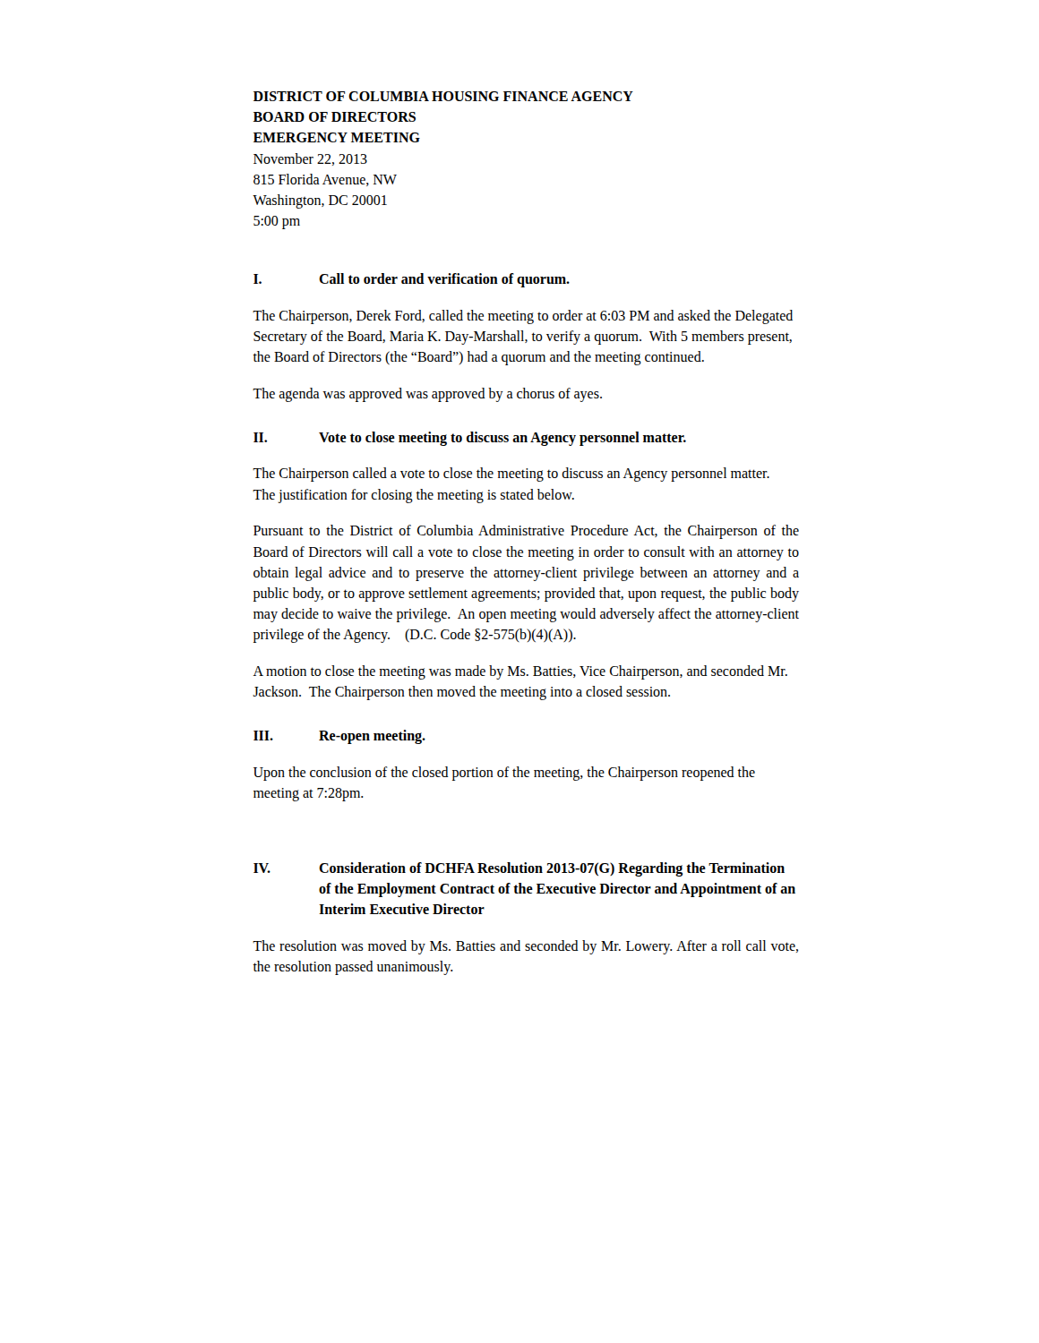DISTRICT OF COLUMBIA HOUSING FINANCE AGENCY
BOARD OF DIRECTORS
EMERGENCY MEETING
November 22, 2013
815 Florida Avenue, NW
Washington, DC 20001
5:00 pm
I. Call to order and verification of quorum.
The Chairperson, Derek Ford, called the meeting to order at 6:03 PM and asked the Delegated Secretary of the Board, Maria K. Day-Marshall, to verify a quorum. With 5 members present, the Board of Directors (the “Board”) had a quorum and the meeting continued.
The agenda was approved was approved by a chorus of ayes.
II. Vote to close meeting to discuss an Agency personnel matter.
The Chairperson called a vote to close the meeting to discuss an Agency personnel matter. The justification for closing the meeting is stated below.
Pursuant to the District of Columbia Administrative Procedure Act, the Chairperson of the Board of Directors will call a vote to close the meeting in order to consult with an attorney to obtain legal advice and to preserve the attorney-client privilege between an attorney and a public body, or to approve settlement agreements; provided that, upon request, the public body may decide to waive the privilege. An open meeting would adversely affect the attorney-client privilege of the Agency. (D.C. Code §2-575(b)(4)(A)).
A motion to close the meeting was made by Ms. Batties, Vice Chairperson, and seconded Mr. Jackson. The Chairperson then moved the meeting into a closed session.
III. Re-open meeting.
Upon the conclusion of the closed portion of the meeting, the Chairperson reopened the meeting at 7:28pm.
IV. Consideration of DCHFA Resolution 2013-07(G) Regarding the Termination of the Employment Contract of the Executive Director and Appointment of an Interim Executive Director
The resolution was moved by Ms. Batties and seconded by Mr. Lowery. After a roll call vote, the resolution passed unanimously.